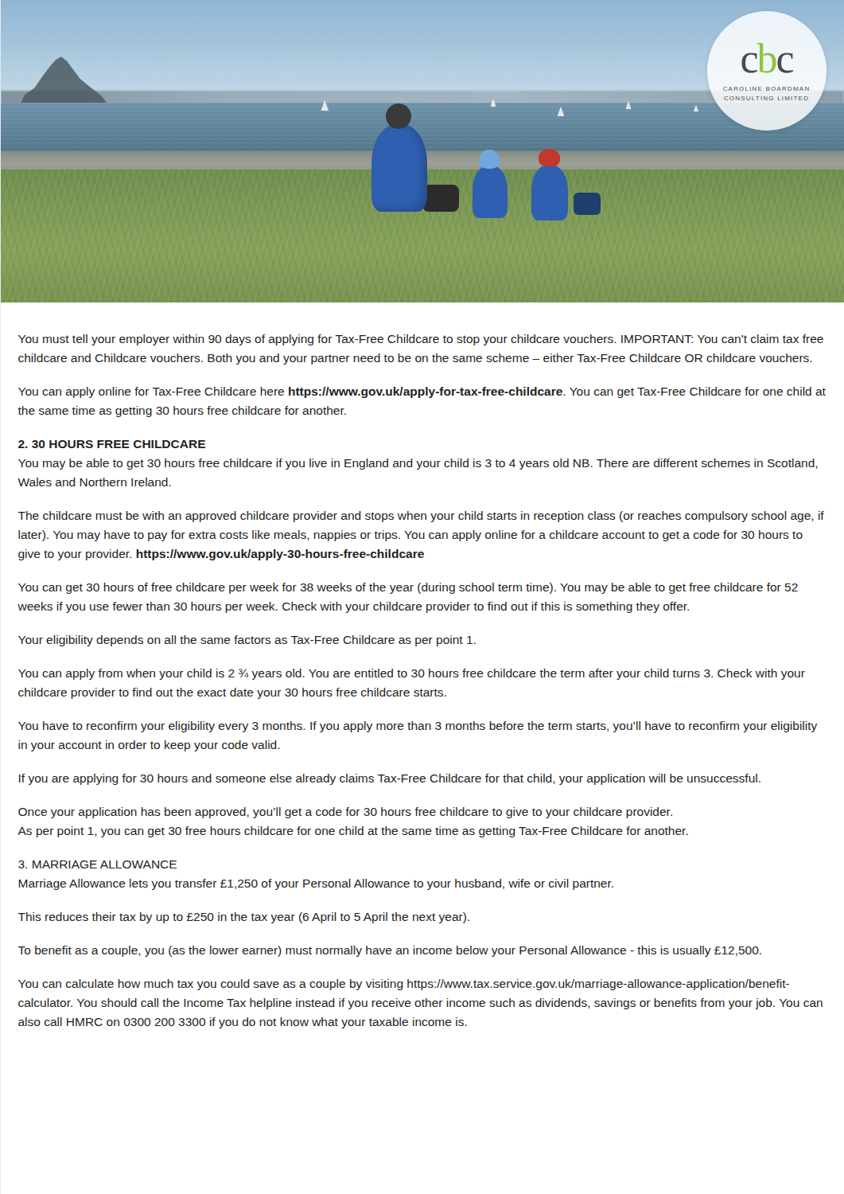cbc
Caroline Boardman
Consulting Limited
You must tell your employer within 90 days of applying for Tax-Free Childcare to stop your childcare vouchers. IMPORTANT: You can't claim tax free childcare and Childcare vouchers. Both you and your partner need to be on the same scheme – either Tax-Free Childcare OR childcare vouchers.
You can apply online for Tax-Free Childcare here https://www.gov.uk/apply-for-tax-free-childcare. You can get Tax-Free Childcare for one child at the same time as getting 30 hours free childcare for another.
2. 30 HOURS FREE CHILDCARE
You may be able to get 30 hours free childcare if you live in England and your child is 3 to 4 years old NB. There are different schemes in Scotland, Wales and Northern Ireland.
The childcare must be with an approved childcare provider and stops when your child starts in reception class (or reaches compulsory school age, if later). You may have to pay for extra costs like meals, nappies or trips. You can apply online for a childcare account to get a code for 30 hours to give to your provider. https://www.gov.uk/apply-30-hours-free-childcare
You can get 30 hours of free childcare per week for 38 weeks of the year (during school term time). You may be able to get free childcare for 52 weeks if you use fewer than 30 hours per week. Check with your childcare provider to find out if this is something they offer.
Your eligibility depends on all the same factors as Tax-Free Childcare as per point 1.
You can apply from when your child is 2 ¾ years old. You are entitled to 30 hours free childcare the term after your child turns 3. Check with your childcare provider to find out the exact date your 30 hours free childcare starts.
You have to reconfirm your eligibility every 3 months. If you apply more than 3 months before the term starts, you’ll have to reconfirm your eligibility in your account in order to keep your code valid.
If you are applying for 30 hours and someone else already claims Tax-Free Childcare for that child, your application will be unsuccessful.
Once your application has been approved, you’ll get a code for 30 hours free childcare to give to your childcare provider.
As per point 1, you can get 30 free hours childcare for one child at the same time as getting Tax-Free Childcare for another.
3. MARRIAGE ALLOWANCE
Marriage Allowance lets you transfer £1,250 of your Personal Allowance to your husband, wife or civil partner.
This reduces their tax by up to £250 in the tax year (6 April to 5 April the next year).
To benefit as a couple, you (as the lower earner) must normally have an income below your Personal Allowance - this is usually £12,500.
You can calculate how much tax you could save as a couple by visiting https://www.tax.service.gov.uk/marriage-allowance-application/benefit-calculator. You should call the Income Tax helpline instead if you receive other income such as dividends, savings or benefits from your job. You can also call HMRC on 0300 200 3300 if you do not know what your taxable income is.